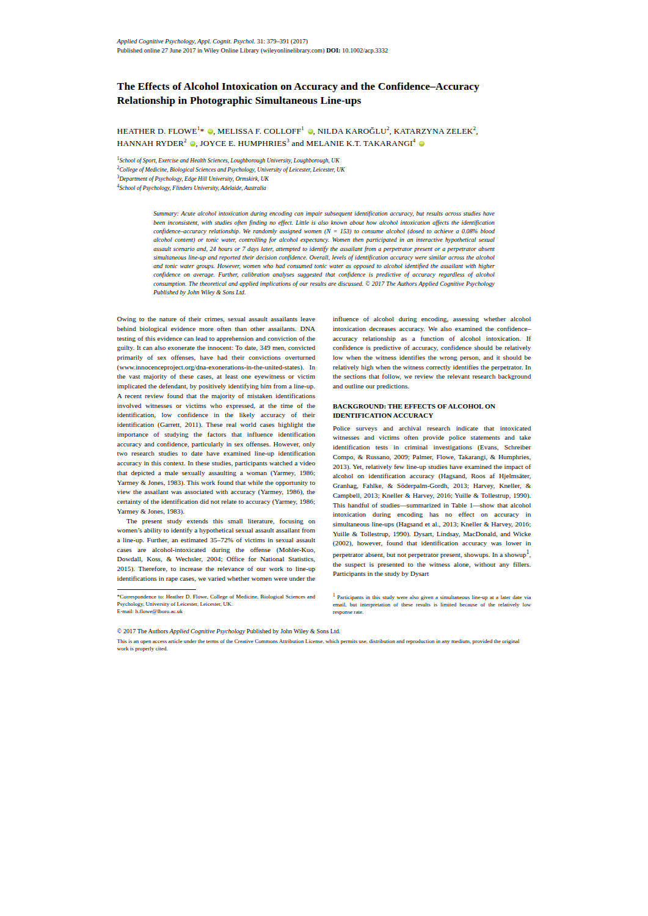Applied Cognitive Psychology, Appl. Cognit. Psychol. 31: 379–391 (2017)
Published online 27 June 2017 in Wiley Online Library (wileyonlinelibrary.com) DOI: 10.1002/acp.3332
The Effects of Alcohol Intoxication on Accuracy and the Confidence–Accuracy Relationship in Photographic Simultaneous Line-ups
HEATHER D. FLOWE1* , MELISSA F. COLLOFF1 , NILDA KAROĞLU2, KATARZYNA ZELEK2,
HANNAH RYDER2 , JOYCE E. HUMPHRIES3 and MELANIE K.T. TAKARANGI4
1School of Sport, Exercise and Health Sciences, Loughborough University, Loughborough, UK
2College of Medicine, Biological Sciences and Psychology, University of Leicester, Leicester, UK
3Department of Psychology, Edge Hill University, Ormskirk, UK
4School of Psychology, Flinders University, Adelaide, Australia
Summary: Acute alcohol intoxication during encoding can impair subsequent identification accuracy, but results across studies have been inconsistent, with studies often finding no effect. Little is also known about how alcohol intoxication affects the identification confidence–accuracy relationship. We randomly assigned women (N = 153) to consume alcohol (dosed to achieve a 0.08% blood alcohol content) or tonic water, controlling for alcohol expectancy. Women then participated in an interactive hypothetical sexual assault scenario and, 24 hours or 7 days later, attempted to identify the assailant from a perpetrator present or a perpetrator absent simultaneous line-up and reported their decision confidence. Overall, levels of identification accuracy were similar across the alcohol and tonic water groups. However, women who had consumed tonic water as opposed to alcohol identified the assailant with higher confidence on average. Further, calibration analyses suggested that confidence is predictive of accuracy regardless of alcohol consumption. The theoretical and applied implications of our results are discussed. © 2017 The Authors Applied Cognitive Psychology Published by John Wiley & Sons Ltd.
Owing to the nature of their crimes, sexual assault assailants leave behind biological evidence more often than other assailants. DNA testing of this evidence can lead to apprehension and conviction of the guilty. It can also exonerate the innocent: To date, 349 men, convicted primarily of sex offenses, have had their convictions overturned (www.innocenceproject.org/dna-exonerations-in-the-united-states). In the vast majority of these cases, at least one eyewitness or victim implicated the defendant, by positively identifying him from a line-up. A recent review found that the majority of mistaken identifications involved witnesses or victims who expressed, at the time of the identification, low confidence in the likely accuracy of their identification (Garrett, 2011). These real world cases highlight the importance of studying the factors that influence identification accuracy and confidence, particularly in sex offenses. However, only two research studies to date have examined line-up identification accuracy in this context. In these studies, participants watched a video that depicted a male sexually assaulting a woman (Yarmey, 1986; Yarmey & Jones, 1983). This work found that while the opportunity to view the assailant was associated with accuracy (Yarmey, 1986), the certainty of the identification did not relate to accuracy (Yarmey, 1986; Yarmey & Jones, 1983).
The present study extends this small literature, focusing on women’s ability to identify a hypothetical sexual assault assailant from a line-up. Further, an estimated 35–72% of victims in sexual assault cases are alcohol-intoxicated during the offense (Mohler-Kuo, Dowdall, Koss, & Wechsler, 2004; Office for National Statistics, 2015). Therefore, to increase the relevance of our work to line-up identifications in rape cases, we varied whether women were under the influence of alcohol during encoding, assessing whether alcohol intoxication decreases accuracy. We also examined the confidence–accuracy relationship as a function of alcohol intoxication. If confidence is predictive of accuracy, confidence should be relatively low when the witness identifies the wrong person, and it should be relatively high when the witness correctly identifies the perpetrator. In the sections that follow, we review the relevant research background and outline our predictions.
Background: The Effects of Alcohol on Identification Accuracy
Police surveys and archival research indicate that intoxicated witnesses and victims often provide police statements and take identification tests in criminal investigations (Evans, Schreiber Compo, & Russano, 2009; Palmer, Flowe, Takarangi, & Humphries, 2013). Yet, relatively few line-up studies have examined the impact of alcohol on identification accuracy (Hagsand, Roos af Hjelmsäter, Granhag, Fahlke, & Söderpalm-Gordh, 2013; Harvey, Kneller, & Campbell, 2013; Kneller & Harvey, 2016; Yuille & Tollestrup, 1990). This handful of studies—summarized in Table 1—show that alcohol intoxication during encoding has no effect on accuracy in simultaneous line-ups (Hagsand et al., 2013; Kneller & Harvey, 2016; Yuille & Tollestrup, 1990). Dysart, Lindsay, MacDonald, and Wicke (2002), however, found that identification accuracy was lower in perpetrator absent, but not perpetrator present, showups. In a showup1, the suspect is presented to the witness alone, without any fillers. Participants in the study by Dysart
*Correspondence to: Heather D. Flowe, College of Medicine, Biological Sciences and Psychology, University of Leicester, Leicester, UK.
E-mail: h.flowe@lboro.ac.uk
1 Participants in this study were also given a simultaneous line-up at a later date via email, but interpretation of these results is limited because of the relatively low response rate.
© 2017 The Authors Applied Cognitive Psychology Published by John Wiley & Sons Ltd.
This is an open access article under the terms of the Creative Commons Attribution License, which permits use, distribution and reproduction in any medium, provided the original work is properly cited.